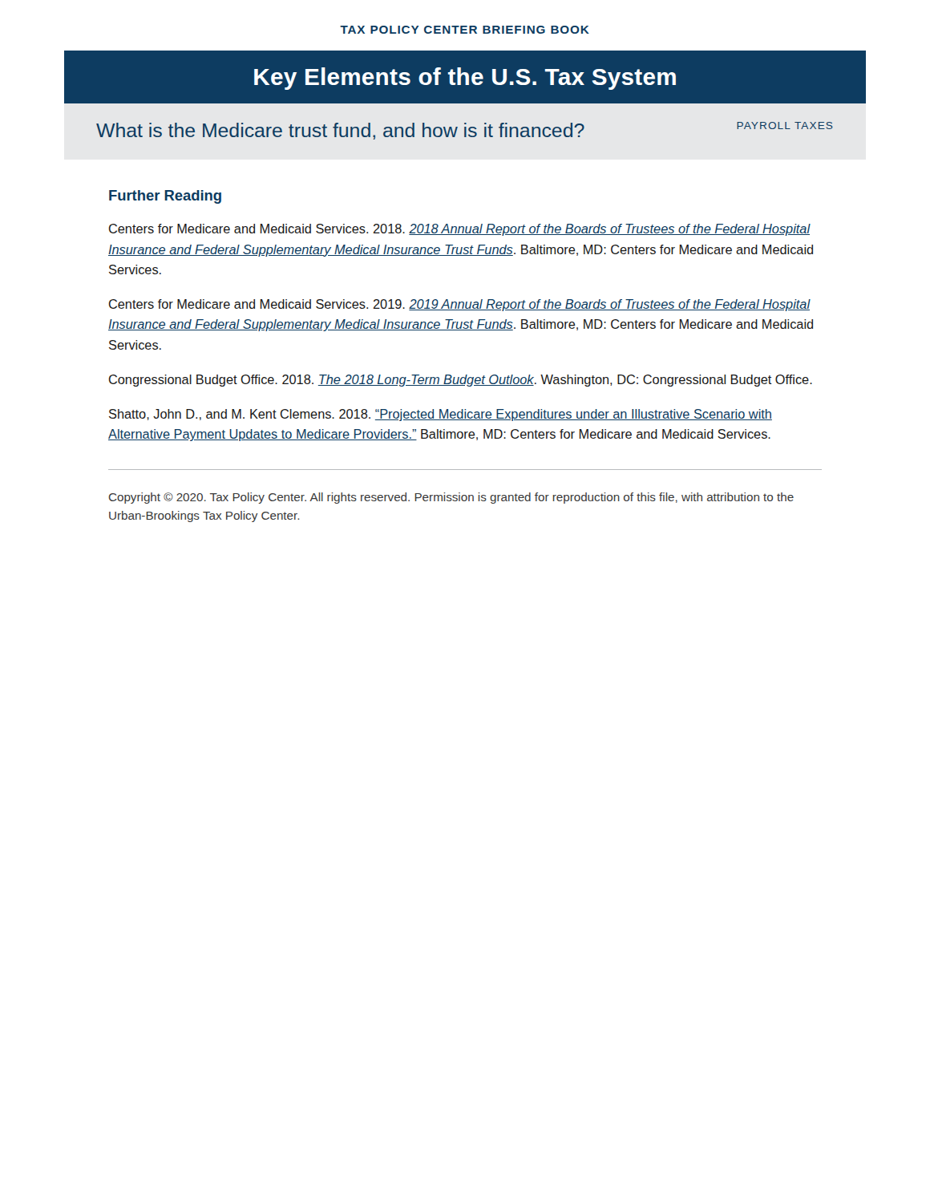Tax Policy Center Briefing Book
Key Elements of the U.S. Tax System
What is the Medicare trust fund, and how is it financed?
Payroll Taxes
Further Reading
Centers for Medicare and Medicaid Services. 2018. 2018 Annual Report of the Boards of Trustees of the Federal Hospital Insurance and Federal Supplementary Medical Insurance Trust Funds. Baltimore, MD: Centers for Medicare and Medicaid Services.
Centers for Medicare and Medicaid Services. 2019. 2019 Annual Report of the Boards of Trustees of the Federal Hospital Insurance and Federal Supplementary Medical Insurance Trust Funds. Baltimore, MD: Centers for Medicare and Medicaid Services.
Congressional Budget Office. 2018. The 2018 Long-Term Budget Outlook. Washington, DC: Congressional Budget Office.
Shatto, John D., and M. Kent Clemens. 2018. “Projected Medicare Expenditures under an Illustrative Scenario with Alternative Payment Updates to Medicare Providers.” Baltimore, MD: Centers for Medicare and Medicaid Services.
Copyright © 2020. Tax Policy Center. All rights reserved. Permission is granted for reproduction of this file, with attribution to the Urban-Brookings Tax Policy Center.